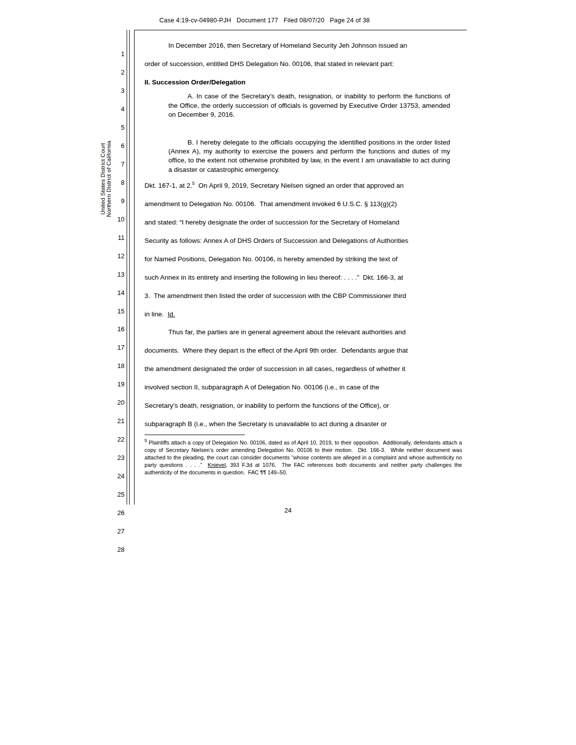Case 4:19-cv-04980-PJH Document 177 Filed 08/07/20 Page 24 of 38
1
2
3
4
5
6
7
8
9
10
11
12
13
14
15
16
17
18
19
20
21
22
23
24
25
26
27
28
United States District Court Northern District of California
In December 2016, then Secretary of Homeland Security Jeh Johnson issued an
order of succession, entitled DHS Delegation No. 00106, that stated in relevant part:
II. Succession Order/Delegation
A. In case of the Secretary’s death, resignation, or inability to perform the functions of the Office, the orderly succession of officials is governed by Executive Order 13753, amended on December 9, 2016.
B. I hereby delegate to the officials occupying the identified positions in the order listed (Annex A), my authority to exercise the powers and perform the functions and duties of my office, to the extent not otherwise prohibited by law, in the event I am unavailable to act during a disaster or catastrophic emergency.
Dkt. 167-1, at 2.5 On April 9, 2019, Secretary Nielsen signed an order that approved an
amendment to Delegation No. 00106. That amendment invoked 6 U.S.C. § 113(g)(2)
and stated: “I hereby designate the order of succession for the Secretary of Homeland
Security as follows: Annex A of DHS Orders of Succession and Delegations of Authorities
for Named Positions, Delegation No. 00106, is hereby amended by striking the text of
such Annex in its entirety and inserting the following in lieu thereof: . . . .” Dkt. 166-3, at
3. The amendment then listed the order of succession with the CBP Commissioner third
in line. Id.
Thus far, the parties are in general agreement about the relevant authorities and
documents. Where they depart is the effect of the April 9th order. Defendants argue that
the amendment designated the order of succession in all cases, regardless of whether it
involved section II, subparagraph A of Delegation No. 00106 (i.e., in case of the
Secretary’s death, resignation, or inability to perform the functions of the Office), or
subparagraph B (i.e., when the Secretary is unavailable to act during a disaster or
5 Plaintiffs attach a copy of Delegation No. 00106, dated as of April 10, 2019, to their opposition. Additionally, defendants attach a copy of Secretary Nielsen’s order amending Delegation No. 00106 to their motion. Dkt. 166-3. While neither document was attached to the pleading, the court can consider documents “whose contents are alleged in a complaint and whose authenticity no party questions . . . .” Knievel, 393 F.3d at 1076. The FAC references both documents and neither party challenges the authenticity of the documents in question. FAC ¶¶ 149–50.
24